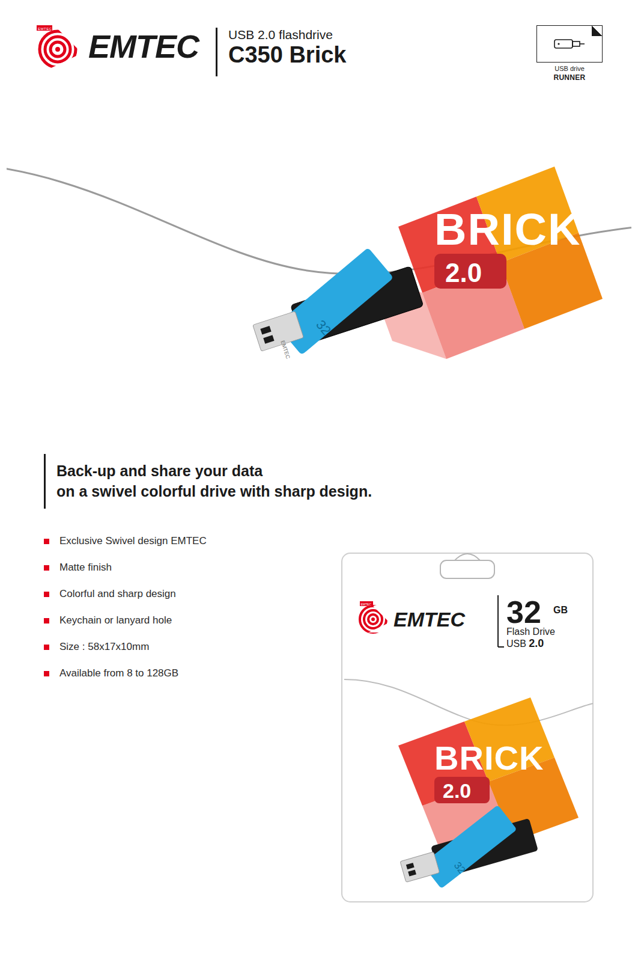EMTEC
EMTEC
USB 2.0 flashdrive
C350 Brick
USB drive RUNNER
BRICK 2.0 32 EMTEC
Back-up and share your data
on a swivel colorful drive with sharp design.
Exclusive Swivel design EMTEC
Matte finish
Colorful and sharp design
Keychain or lanyard hole
Size : 58x17x10mm
Available from 8 to 128GB
EMTEC EMTEC 32 GB Flash Drive USB 2.0 BRICK 2.0 32